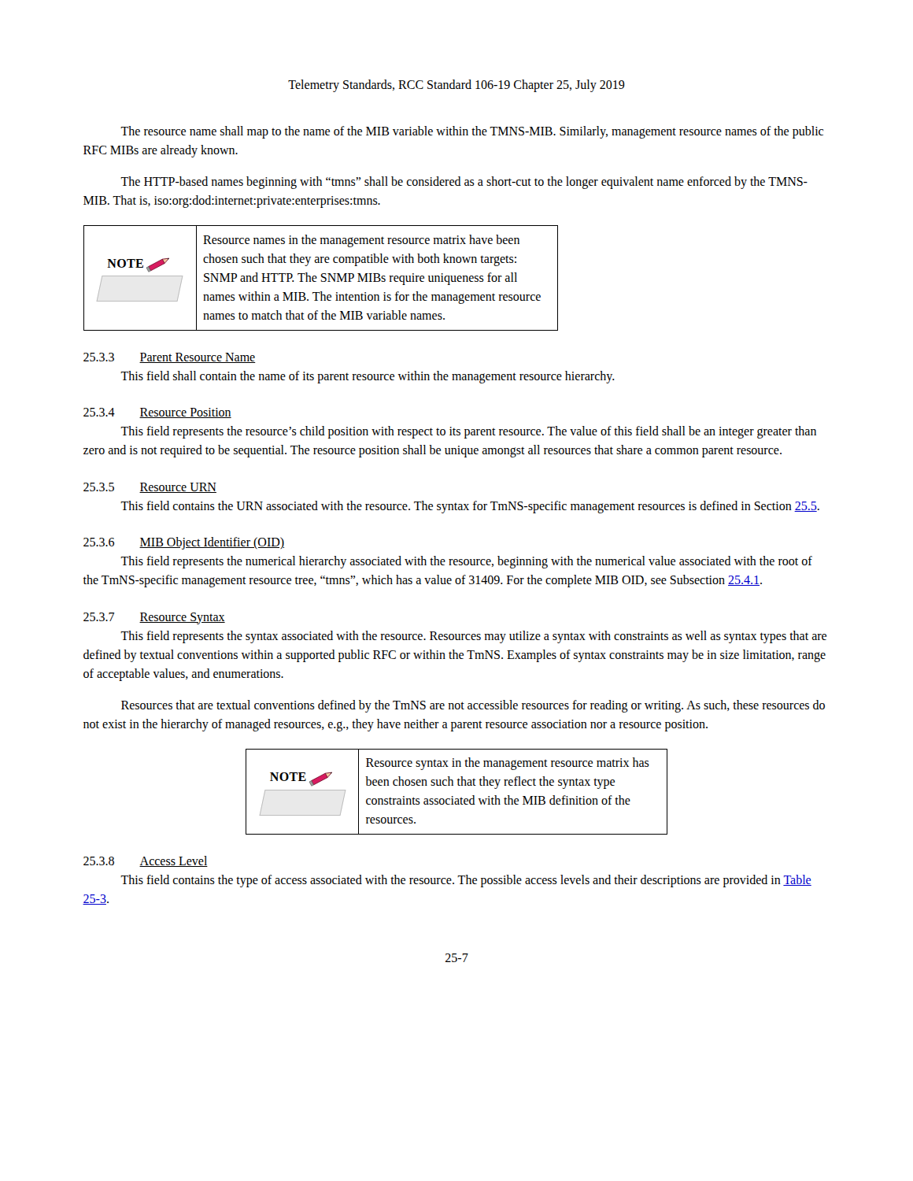Telemetry Standards, RCC Standard 106-19 Chapter 25, July 2019
The resource name shall map to the name of the MIB variable within the TMNS-MIB. Similarly, management resource names of the public RFC MIBs are already known.
The HTTP-based names beginning with “tmns” shall be considered as a short-cut to the longer equivalent name enforced by the TMNS-MIB. That is, iso:org:dod:internet:private:enterprises:tmns.
NOTE
Resource names in the management resource matrix have been chosen such that they are compatible with both known targets: SNMP and HTTP. The SNMP MIBs require uniqueness for all names within a MIB. The intention is for the management resource names to match that of the MIB variable names.
25.3.3 Parent Resource Name
This field shall contain the name of its parent resource within the management resource hierarchy.
25.3.4 Resource Position
This field represents the resource’s child position with respect to its parent resource. The value of this field shall be an integer greater than zero and is not required to be sequential. The resource position shall be unique amongst all resources that share a common parent resource.
25.3.5 Resource URN
This field contains the URN associated with the resource. The syntax for TmNS-specific management resources is defined in Section 25.5.
25.3.6 MIB Object Identifier (OID)
This field represents the numerical hierarchy associated with the resource, beginning with the numerical value associated with the root of the TmNS-specific management resource tree, “tmns”, which has a value of 31409. For the complete MIB OID, see Subsection 25.4.1.
25.3.7 Resource Syntax
This field represents the syntax associated with the resource. Resources may utilize a syntax with constraints as well as syntax types that are defined by textual conventions within a supported public RFC or within the TmNS. Examples of syntax constraints may be in size limitation, range of acceptable values, and enumerations.
Resources that are textual conventions defined by the TmNS are not accessible resources for reading or writing. As such, these resources do not exist in the hierarchy of managed resources, e.g., they have neither a parent resource association nor a resource position.
NOTE
Resource syntax in the management resource matrix has been chosen such that they reflect the syntax type constraints associated with the MIB definition of the resources.
25.3.8 Access Level
This field contains the type of access associated with the resource. The possible access levels and their descriptions are provided in Table 25-3.
25-7